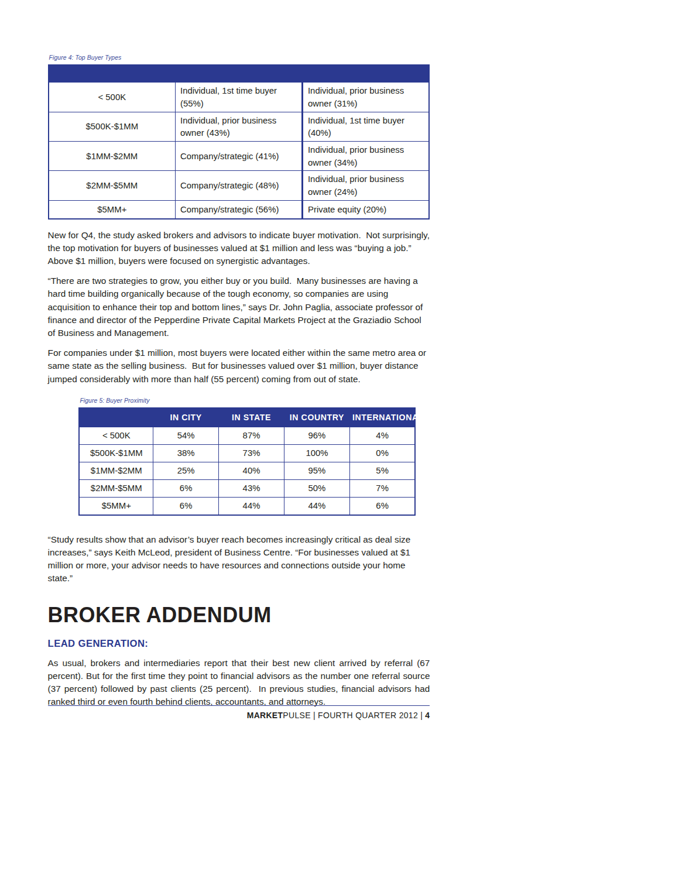Figure 4: Top Buyer Types
| < 500K | Individual, 1st time buyer (55%) | Individual, prior business owner (31%) |
| $500K-$1MM | Individual, prior business owner (43%) | Individual, 1st time buyer (40%) |
| $1MM-$2MM | Company/strategic (41%) | Individual, prior business owner (34%) |
| $2MM-$5MM | Company/strategic (48%) | Individual, prior business owner (24%) |
| $5MM+ | Company/strategic (56%) | Private equity (20%) |
New for Q4, the study asked brokers and advisors to indicate buyer motivation. Not surprisingly, the top motivation for buyers of businesses valued at $1 million and less was “buying a job.” Above $1 million, buyers were focused on synergistic advantages.
“There are two strategies to grow, you either buy or you build. Many businesses are having a hard time building organically because of the tough economy, so companies are using acquisition to enhance their top and bottom lines,” says Dr. John Paglia, associate professor of finance and director of the Pepperdine Private Capital Markets Project at the Graziadio School of Business and Management.
For companies under $1 million, most buyers were located either within the same metro area or same state as the selling business. But for businesses valued over $1 million, buyer distance jumped considerably with more than half (55 percent) coming from out of state.
Figure 5: Buyer Proximity
| | IN CITY | IN STATE | IN COUNTRY | INTERNATIONAL |
| --- | --- | --- | --- | --- |
| < 500K | 54% | 87% | 96% | 4% |
| $500K-$1MM | 38% | 73% | 100% | 0% |
| $1MM-$2MM | 25% | 40% | 95% | 5% |
| $2MM-$5MM | 6% | 43% | 50% | 7% |
| $5MM+ | 6% | 44% | 44% | 6% |
“Study results show that an advisor’s buyer reach becomes increasingly critical as deal size increases,” says Keith McLeod, president of Business Centre. “For businesses valued at $1 million or more, your advisor needs to have resources and connections outside your home state.”
BROKER ADDENDUM
LEAD GENERATION:
As usual, brokers and intermediaries report that their best new client arrived by referral (67 percent). But for the first time they point to financial advisors as the number one referral source (37 percent) followed by past clients (25 percent). In previous studies, financial advisors had ranked third or even fourth behind clients, accountants, and attorneys.
MARKET PULSE | FOURTH QUARTER 2012 | 4